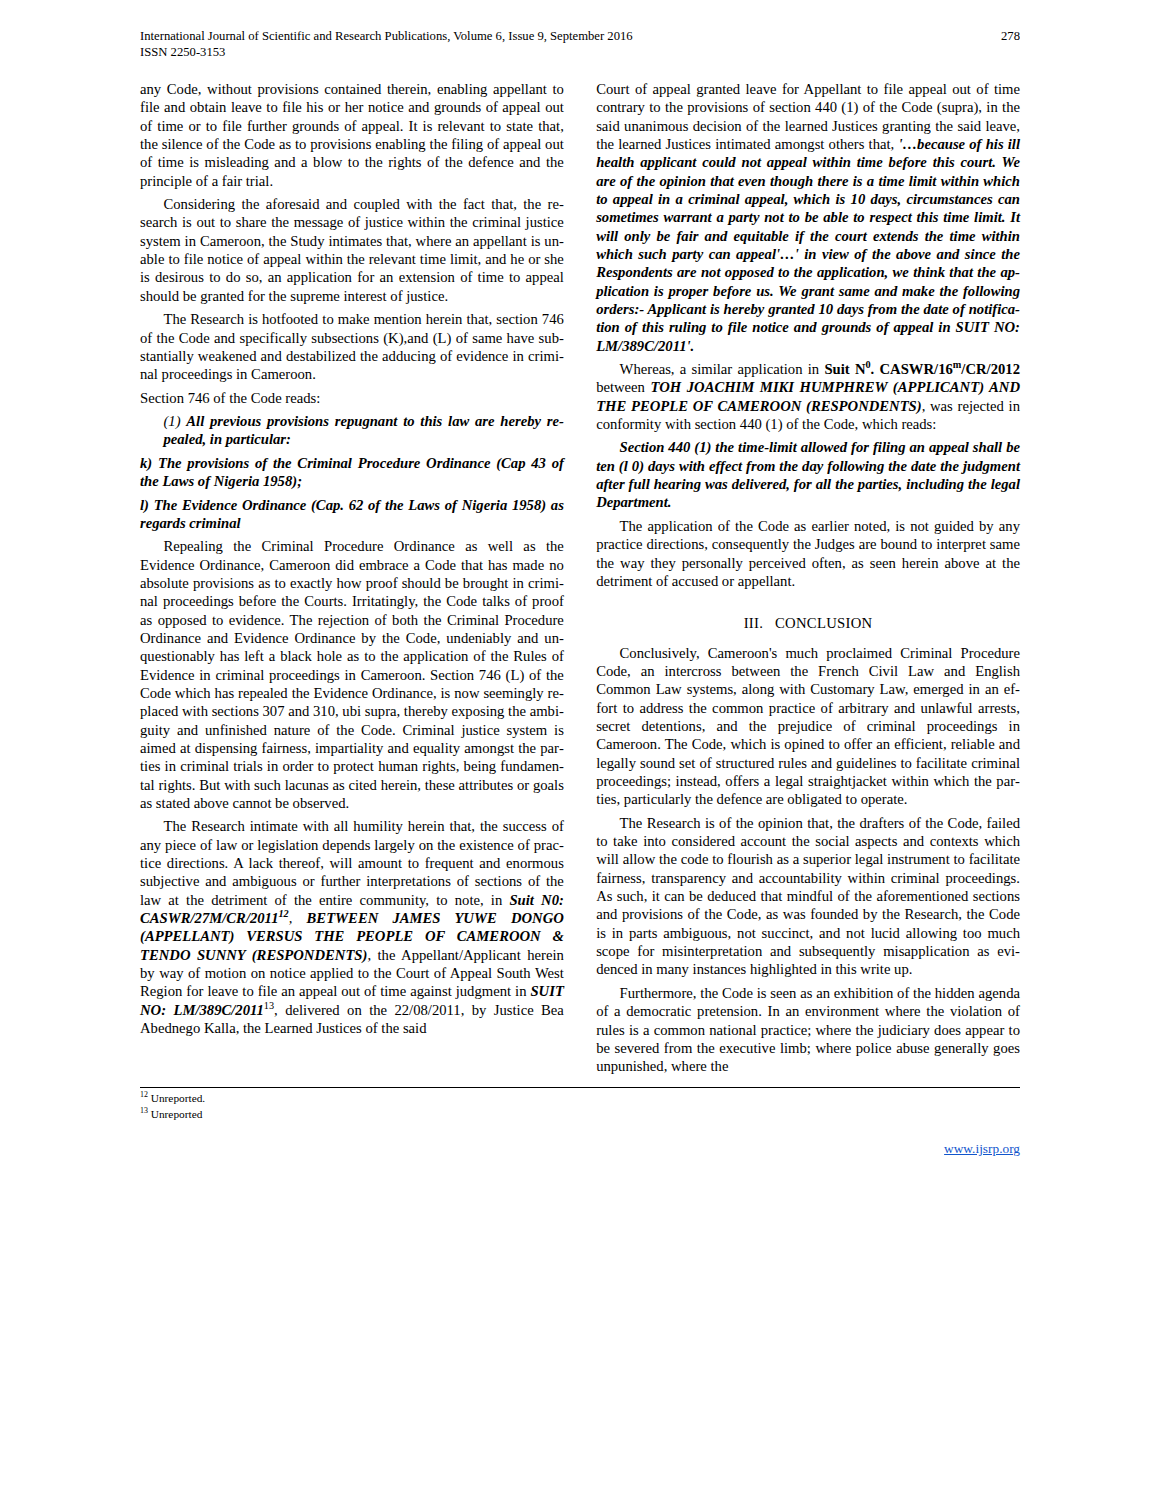278 International Journal of Scientific and Research Publications, Volume 6, Issue 9, September 2016 ISSN 2250-3153
any Code, without provisions contained therein, enabling appellant to file and obtain leave to file his or her notice and grounds of appeal out of time or to file further grounds of appeal. It is relevant to state that, the silence of the Code as to provisions enabling the filing of appeal out of time is misleading and a blow to the rights of the defence and the principle of a fair trial.
Considering the aforesaid and coupled with the fact that, the research is out to share the message of justice within the criminal justice system in Cameroon, the Study intimates that, where an appellant is unable to file notice of appeal within the relevant time limit, and he or she is desirous to do so, an application for an extension of time to appeal should be granted for the supreme interest of justice.
The Research is hotfooted to make mention herein that, section 746 of the Code and specifically subsections (K),and (L) of same have substantially weakened and destabilized the adducing of evidence in criminal proceedings in Cameroon.
Section 746 of the Code reads:
(1) All previous provisions repugnant to this law are hereby repealed, in particular:
k) The provisions of the Criminal Procedure Ordinance (Cap 43 of the Laws of Nigeria 1958);
l) The Evidence Ordinance (Cap. 62 of the Laws of Nigeria 1958) as regards criminal
Repealing the Criminal Procedure Ordinance as well as the Evidence Ordinance, Cameroon did embrace a Code that has made no absolute provisions as to exactly how proof should be brought in criminal proceedings before the Courts. Irritatingly, the Code talks of proof as opposed to evidence. The rejection of both the Criminal Procedure Ordinance and Evidence Ordinance by the Code, undeniably and unquestionably has left a black hole as to the application of the Rules of Evidence in criminal proceedings in Cameroon. Section 746 (L) of the Code which has repealed the Evidence Ordinance, is now seemingly replaced with sections 307 and 310, ubi supra, thereby exposing the ambiguity and unfinished nature of the Code. Criminal justice system is aimed at dispensing fairness, impartiality and equality amongst the parties in criminal trials in order to protect human rights, being fundamental rights. But with such lacunas as cited herein, these attributes or goals as stated above cannot be observed.
The Research intimate with all humility herein that, the success of any piece of law or legislation depends largely on the existence of practice directions. A lack thereof, will amount to frequent and enormous subjective and ambiguous or further interpretations of sections of the law at the detriment of the entire community, to note, in Suit N0: CASWR/27M/CR/201112, BETWEEN JAMES YUWE DONGO (APPELLANT) VERSUS THE PEOPLE OF CAMEROON & TENDO SUNNY (RESPONDENTS), the Appellant/Applicant herein by way of motion on notice applied to the Court of Appeal South West Region for leave to file an appeal out of time against judgment in SUIT NO: LM/389C/201113, delivered on the 22/08/2011, by Justice Bea Abednego Kalla, the Learned Justices of the said
Court of appeal granted leave for Appellant to file appeal out of time contrary to the provisions of section 440 (1) of the Code (supra), in the said unanimous decision of the learned Justices granting the said leave, the learned Justices intimated amongst others that, '…because of his ill health applicant could not appeal within time before this court. We are of the opinion that even though there is a time limit within which to appeal in a criminal appeal, which is 10 days, circumstances can sometimes warrant a party not to be able to respect this time limit. It will only be fair and equitable if the court extends the time within which such party can appeal'…' in view of the above and since the Respondents are not opposed to the application, we think that the application is proper before us. We grant same and make the following orders:- Applicant is hereby granted 10 days from the date of notification of this ruling to file notice and grounds of appeal in SUIT NO: LM/389C/2011'.
Whereas, a similar application in Suit N0. CASWR/16m/CR/2012 between TOH JOACHIM MIKI HUMPHREW (APPLICANT) AND THE PEOPLE OF CAMEROON (RESPONDENTS), was rejected in conformity with section 440 (1) of the Code, which reads:
Section 440 (1) the time-limit allowed for filing an appeal shall be ten (l 0) days with effect from the day following the date the judgment after full hearing was delivered, for all the parties, including the legal Department.
The application of the Code as earlier noted, is not guided by any practice directions, consequently the Judges are bound to interpret same the way they personally perceived often, as seen herein above at the detriment of accused or appellant.
III. Conclusion
Conclusively, Cameroon's much proclaimed Criminal Procedure Code, an intercross between the French Civil Law and English Common Law systems, along with Customary Law, emerged in an effort to address the common practice of arbitrary and unlawful arrests, secret detentions, and the prejudice of criminal proceedings in Cameroon. The Code, which is opined to offer an efficient, reliable and legally sound set of structured rules and guidelines to facilitate criminal proceedings; instead, offers a legal straightjacket within which the parties, particularly the defence are obligated to operate.
The Research is of the opinion that, the drafters of the Code, failed to take into considered account the social aspects and contexts which will allow the code to flourish as a superior legal instrument to facilitate fairness, transparency and accountability within criminal proceedings. As such, it can be deduced that mindful of the aforementioned sections and provisions of the Code, as was founded by the Research, the Code is in parts ambiguous, not succinct, and not lucid allowing too much scope for misinterpretation and subsequently misapplication as evidenced in many instances highlighted in this write up.
Furthermore, the Code is seen as an exhibition of the hidden agenda of a democratic pretension. In an environment where the violation of rules is a common national practice; where the judiciary does appear to be severed from the executive limb; where police abuse generally goes unpunished, where the
12 Unreported.
13 Unreported
www.ijsrp.org